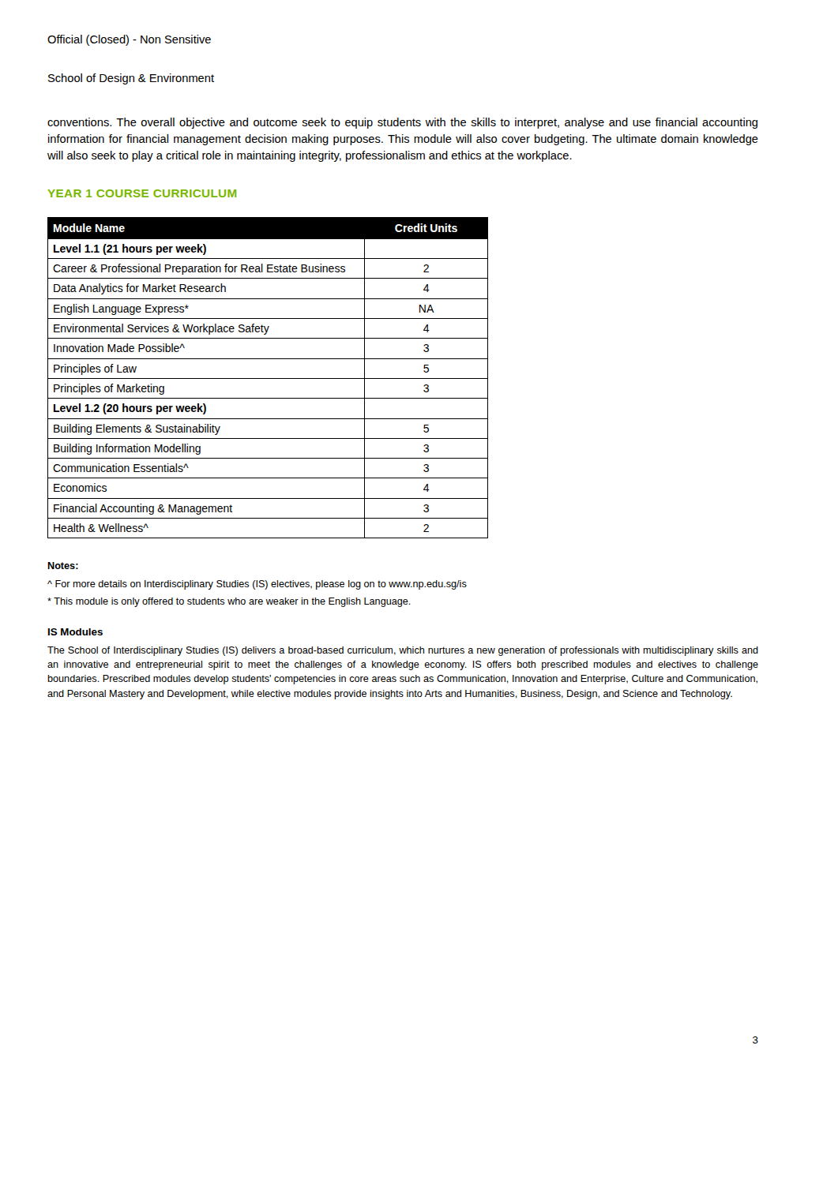Official (Closed) - Non Sensitive
School of Design & Environment
conventions. The overall objective and outcome seek to equip students with the skills to interpret, analyse and use financial accounting information for financial management decision making purposes. This module will also cover budgeting. The ultimate domain knowledge will also seek to play a critical role in maintaining integrity, professionalism and ethics at the workplace.
YEAR 1 COURSE CURRICULUM
| Module Name | Credit Units |
| --- | --- |
| Level 1.1 (21 hours per week) | |
| Career & Professional Preparation for Real Estate Business | 2 |
| Data Analytics for Market Research | 4 |
| English Language Express* | NA |
| Environmental Services & Workplace Safety | 4 |
| Innovation Made Possible^ | 3 |
| Principles of Law | 5 |
| Principles of Marketing | 3 |
| Level 1.2 (20 hours per week) | |
| Building Elements & Sustainability | 5 |
| Building Information Modelling | 3 |
| Communication Essentials^ | 3 |
| Economics | 4 |
| Financial Accounting & Management | 3 |
| Health & Wellness^ | 2 |
Notes:
^ For more details on Interdisciplinary Studies (IS) electives, please log on to www.np.edu.sg/is
* This module is only offered to students who are weaker in the English Language.
IS Modules
The School of Interdisciplinary Studies (IS) delivers a broad-based curriculum, which nurtures a new generation of professionals with multidisciplinary skills and an innovative and entrepreneurial spirit to meet the challenges of a knowledge economy. IS offers both prescribed modules and electives to challenge boundaries. Prescribed modules develop students' competencies in core areas such as Communication, Innovation and Enterprise, Culture and Communication, and Personal Mastery and Development, while elective modules provide insights into Arts and Humanities, Business, Design, and Science and Technology.
3